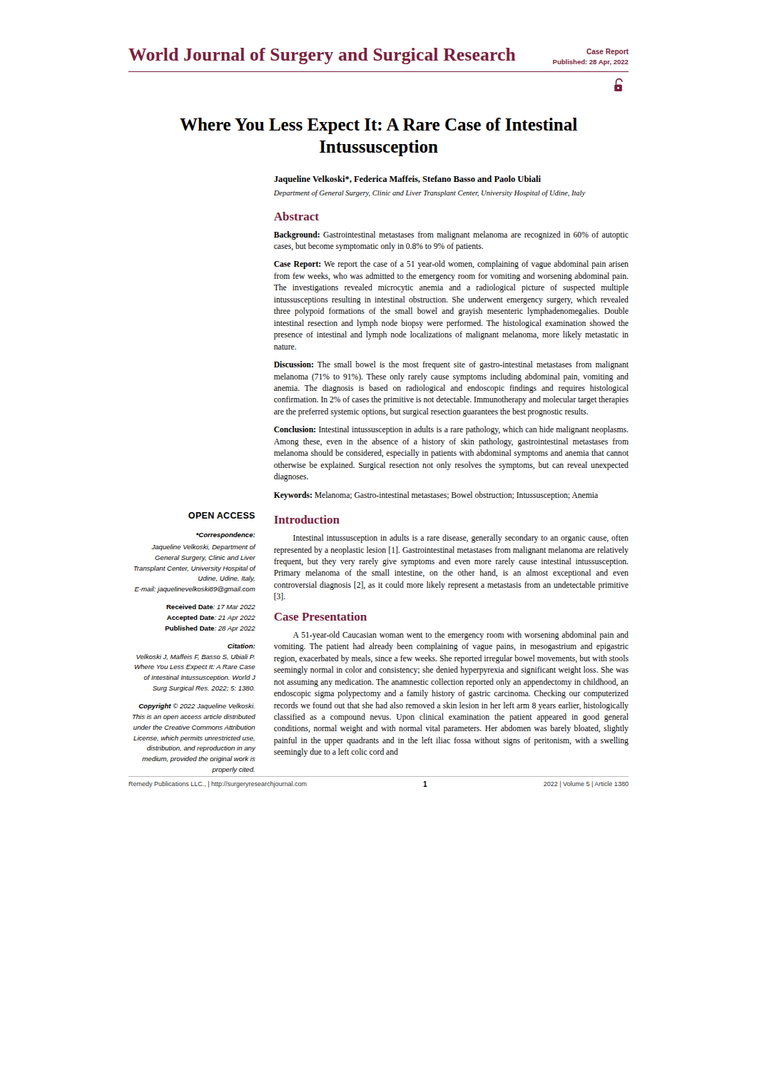World Journal of Surgery and Surgical Research
Case Report
Published: 28 Apr, 2022
Where You Less Expect It: A Rare Case of Intestinal Intussusception
OPEN ACCESS
*Correspondence:
Jaqueline Velkoski, Department of General Surgery, Clinic and Liver Transplant Center, University Hospital of Udine, Udine, Italy,
E-mail: jaquelinevelkoski89@gmail.com
Received Date: 17 Mar 2022
Accepted Date: 21 Apr 2022
Published Date: 28 Apr 2022
Citation:
Velkoski J, Maffeis F, Basso S, Ubiali P. Where You Less Expect It: A Rare Case of Intestinal Intussusception. World J Surg Surgical Res. 2022; 5: 1380.
Copyright © 2022 Jaqueline Velkoski. This is an open access article distributed under the Creative Commons Attribution License, which permits unrestricted use, distribution, and reproduction in any medium, provided the original work is properly cited.
Jaqueline Velkoski*, Federica Maffeis, Stefano Basso and Paolo Ubiali
Department of General Surgery, Clinic and Liver Transplant Center, University Hospital of Udine, Italy
Abstract
Background: Gastrointestinal metastases from malignant melanoma are recognized in 60% of autoptic cases, but become symptomatic only in 0.8% to 9% of patients.
Case Report: We report the case of a 51 year-old women, complaining of vague abdominal pain arisen from few weeks, who was admitted to the emergency room for vomiting and worsening abdominal pain. The investigations revealed microcytic anemia and a radiological picture of suspected multiple intussusceptions resulting in intestinal obstruction. She underwent emergency surgery, which revealed three polypoid formations of the small bowel and grayish mesenteric lymphadenomegalies. Double intestinal resection and lymph node biopsy were performed. The histological examination showed the presence of intestinal and lymph node localizations of malignant melanoma, more likely metastatic in nature.
Discussion: The small bowel is the most frequent site of gastro-intestinal metastases from malignant melanoma (71% to 91%). These only rarely cause symptoms including abdominal pain, vomiting and anemia. The diagnosis is based on radiological and endoscopic findings and requires histological confirmation. In 2% of cases the primitive is not detectable. Immunotherapy and molecular target therapies are the preferred systemic options, but surgical resection guarantees the best prognostic results.
Conclusion: Intestinal intussusception in adults is a rare pathology, which can hide malignant neoplasms. Among these, even in the absence of a history of skin pathology, gastrointestinal metastases from melanoma should be considered, especially in patients with abdominal symptoms and anemia that cannot otherwise be explained. Surgical resection not only resolves the symptoms, but can reveal unexpected diagnoses.
Keywords: Melanoma; Gastro-intestinal metastases; Bowel obstruction; Intussusception; Anemia
Introduction
Intestinal intussusception in adults is a rare disease, generally secondary to an organic cause, often represented by a neoplastic lesion [1]. Gastrointestinal metastases from malignant melanoma are relatively frequent, but they very rarely give symptoms and even more rarely cause intestinal intussusception. Primary melanoma of the small intestine, on the other hand, is an almost exceptional and even controversial diagnosis [2], as it could more likely represent a metastasis from an undetectable primitive [3].
Case Presentation
A 51-year-old Caucasian woman went to the emergency room with worsening abdominal pain and vomiting. The patient had already been complaining of vague pains, in mesogastrium and epigastric region, exacerbated by meals, since a few weeks. She reported irregular bowel movements, but with stools seemingly normal in color and consistency; she denied hyperpyrexia and significant weight loss. She was not assuming any medication. The anamnestic collection reported only an appendectomy in childhood, an endoscopic sigma polypectomy and a family history of gastric carcinoma. Checking our computerized records we found out that she had also removed a skin lesion in her left arm 8 years earlier, histologically classified as a compound nevus. Upon clinical examination the patient appeared in good general conditions, normal weight and with normal vital parameters. Her abdomen was barely bloated, slightly painful in the upper quadrants and in the left iliac fossa without signs of peritonism, with a swelling seemingly due to a left colic cord and
Remedy Publications LLC., | http://surgeryresearchjournal.com
1
2022 | Volume 5 | Article 1380